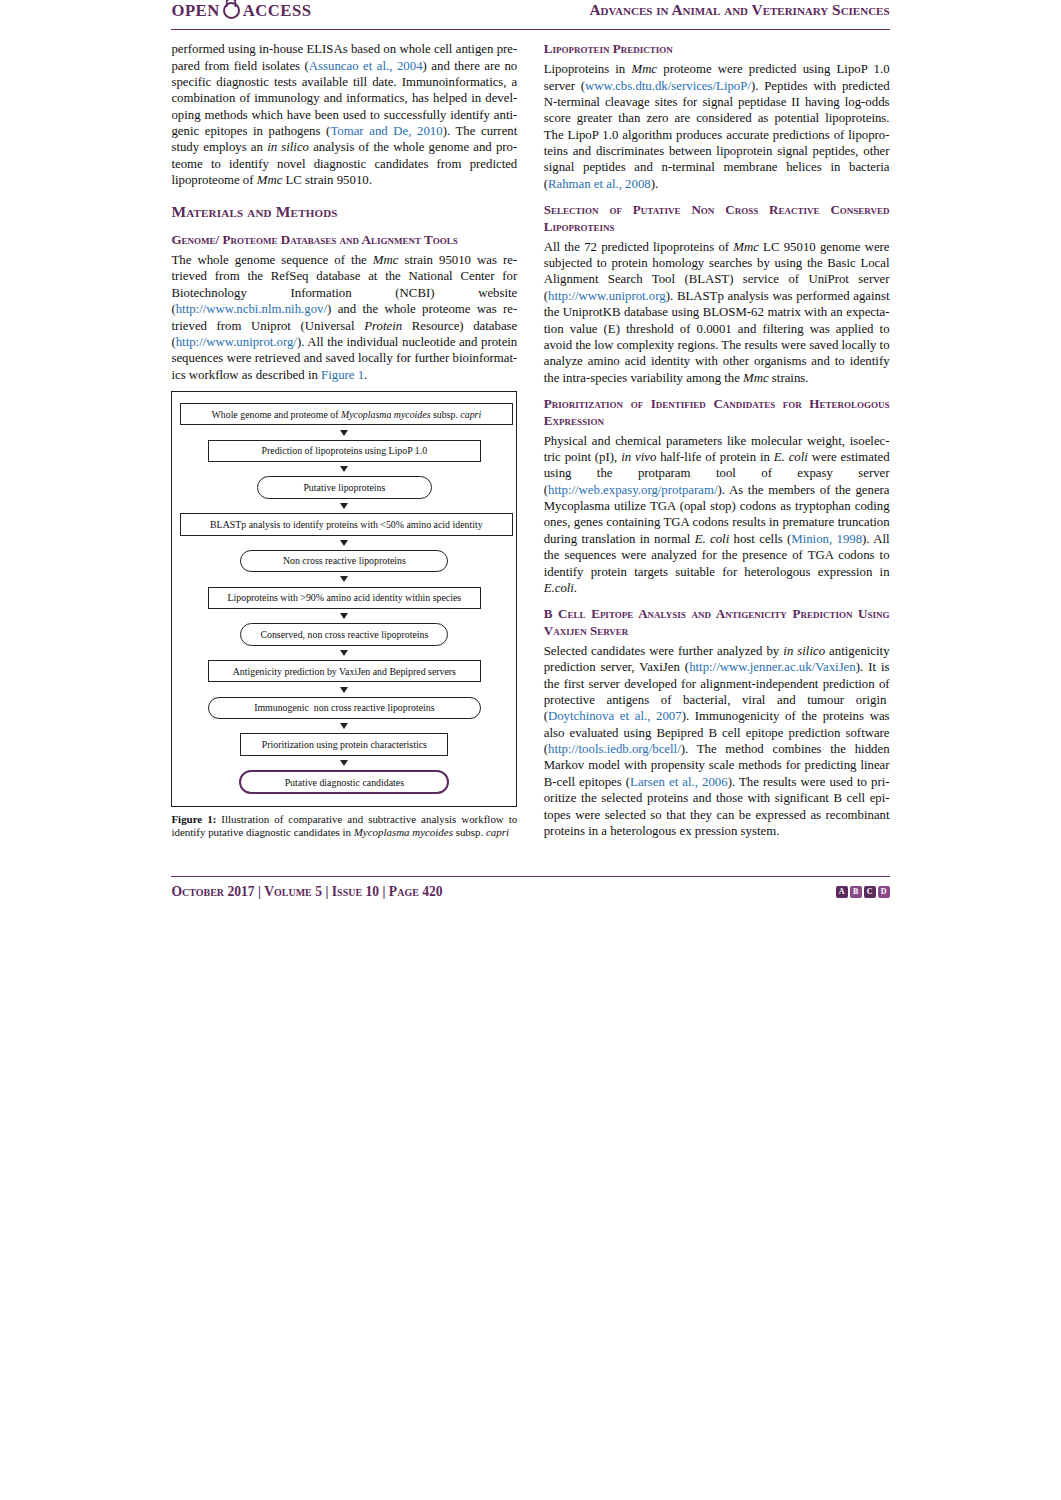OPEN ACCESS
Advances in Animal and Veterinary Sciences
performed using in-house ELISAs based on whole cell antigen prepared from field isolates (Assuncao et al., 2004) and there are no specific diagnostic tests available till date. Immunoinformatics, a combination of immunology and informatics, has helped in developing methods which have been used to successfully identify antigenic epitopes in pathogens (Tomar and De, 2010). The current study employs an in silico analysis of the whole genome and proteome to identify novel diagnostic candidates from predicted lipoproteome of Mmc LC strain 95010.
Materials and Methods
Genome/ Proteome Databases and Alignment Tools
The whole genome sequence of the Mmc strain 95010 was retrieved from the RefSeq database at the National Center for Biotechnology Information (NCBI) website (http://www.ncbi.nlm.nih.gov/) and the whole proteome was retrieved from Uniprot (Universal Protein Resource) database (http://www.uniprot.org/). All the individual nucleotide and protein sequences were retrieved and saved locally for further bioinformatics workflow as described in Figure 1.
Whole genome and proteome of Mycoplasma mycoides subsp. capri
Prediction of lipoproteins using LipoP 1.0
Putative lipoproteins
BLASTp analysis to identify proteins with <50% amino acid identity
Non cross reactive lipoproteins
Lipoproteins with >90% amino acid identity within species
Conserved, non cross reactive lipoproteins
Antigenicity prediction by VaxiJen and Bepipred servers
Immunogenic non cross reactive lipoproteins
Prioritization using protein characteristics
Putative diagnostic candidates
Figure 1: Illustration of comparative and subtractive analysis workflow to identify putative diagnostic candidates in Mycoplasma mycoides subsp. capri
Lipoprotein Prediction
Lipoproteins in Mmc proteome were predicted using LipoP 1.0 server (www.cbs.dtu.dk/services/LipoP/). Peptides with predicted N-terminal cleavage sites for signal peptidase II having log-odds score greater than zero are considered as potential lipoproteins. The LipoP 1.0 algorithm produces accurate predictions of lipoproteins and discriminates between lipoprotein signal peptides, other signal peptides and n-terminal membrane helices in bacteria (Rahman et al., 2008).
Selection of Putative Non Cross Reactive Conserved Lipoproteins
All the 72 predicted lipoproteins of Mmc LC 95010 genome were subjected to protein homology searches by using the Basic Local Alignment Search Tool (BLAST) service of UniProt server (http://www.uniprot.org). BLASTp analysis was performed against the UniprotKB database using BLOSM-62 matrix with an expectation value (E) threshold of 0.0001 and filtering was applied to avoid the low complexity regions. The results were saved locally to analyze amino acid identity with other organisms and to identify the intra-species variability among the Mmc strains.
Prioritization of Identified Candidates for Heterologous Expression
Physical and chemical parameters like molecular weight, isoelectric point (pI), in vivo half-life of protein in E. coli were estimated using the protparam tool of expasy server (http://web.expasy.org/protparam/). As the members of the genera Mycoplasma utilize TGA (opal stop) codons as tryptophan coding ones, genes containing TGA codons results in premature truncation during translation in normal E. coli host cells (Minion, 1998). All the sequences were analyzed for the presence of TGA codons to identify protein targets suitable for heterologous expression in E.coli.
B Cell Epitope Analysis and Antigenicity Prediction Using Vaxijen Server
Selected candidates were further analyzed by in silico antigenicity prediction server, VaxiJen (http://www.jenner.ac.uk/VaxiJen). It is the first server developed for alignment-independent prediction of protective antigens of bacterial, viral and tumour origin (Doytchinova et al., 2007). Immunogenicity of the proteins was also evaluated using Bepipred B cell epitope prediction software (http://tools.iedb.org/bcell/). The method combines the hidden Markov model with propensity scale methods for predicting linear B-cell epitopes (Larsen et al., 2006). The results were used to prioritize the selected proteins and those with significant B cell epitopes were selected so that they can be expressed as recombinant proteins in a heterologous ex pression system.
October 2017 | Volume 5 | Issue 10 | Page 420
ABCD